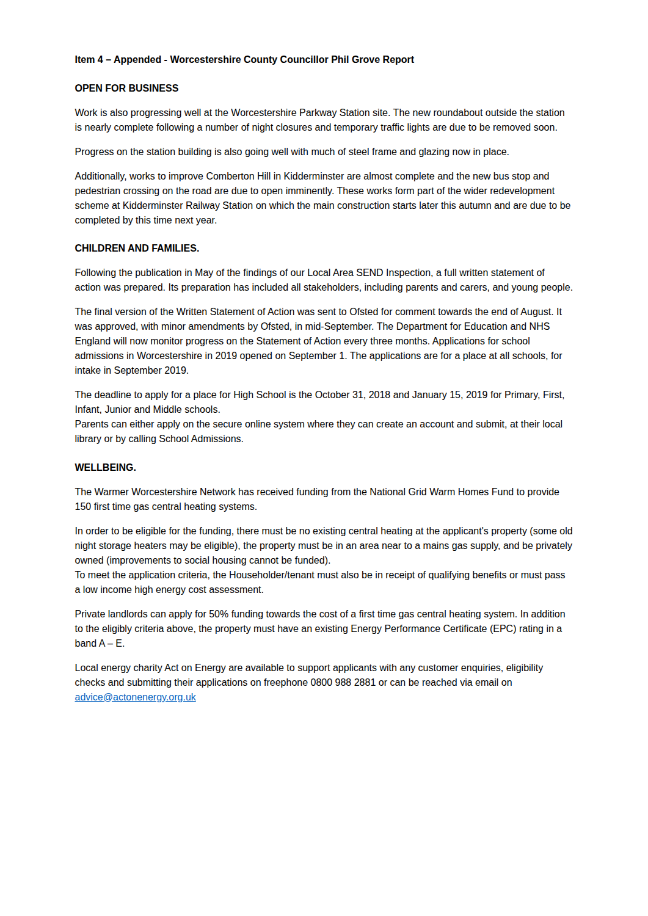Item 4 – Appended - Worcestershire County Councillor Phil Grove Report
OPEN FOR BUSINESS
Work is also progressing well at the Worcestershire Parkway Station site. The new roundabout outside the station is nearly complete following a number of night closures and temporary traffic lights are due to be removed soon.
Progress on the station building is also going well with much of steel frame and glazing now in place.
Additionally, works to improve Comberton Hill in Kidderminster are almost complete and the new bus stop and pedestrian crossing on the road are due to open imminently. These works form part of the wider redevelopment scheme at Kidderminster Railway Station on which the main construction starts later this autumn and are due to be completed by this time next year.
CHILDREN AND FAMILIES.
Following the publication in May of the findings of our Local Area SEND Inspection, a full written statement of action was prepared. Its preparation has included all stakeholders, including parents and carers, and young people.
The final version of the Written Statement of Action was sent to Ofsted for comment towards the end of August. It was approved, with minor amendments by Ofsted, in mid-September. The Department for Education and NHS England will now monitor progress on the Statement of Action every three months. Applications for school admissions in Worcestershire in 2019 opened on September 1. The applications are for a place at all schools, for intake in September 2019.
The deadline to apply for a place for High School is the October 31, 2018 and January 15, 2019 for Primary, First, Infant, Junior and Middle schools.
Parents can either apply on the secure online system where they can create an account and submit, at their local library or by calling School Admissions.
WELLBEING.
The Warmer Worcestershire Network has received funding from the National Grid Warm Homes Fund to provide 150 first time gas central heating systems.
In order to be eligible for the funding, there must be no existing central heating at the applicant's property (some old night storage heaters may be eligible), the property must be in an area near to a mains gas supply, and be privately owned (improvements to social housing cannot be funded).
To meet the application criteria, the Householder/tenant must also be in receipt of qualifying benefits or must pass a low income high energy cost assessment.
Private landlords can apply for 50% funding towards the cost of a first time gas central heating system. In addition to the eligibly criteria above, the property must have an existing Energy Performance Certificate (EPC) rating in a band A – E.
Local energy charity Act on Energy are available to support applicants with any customer enquiries, eligibility checks and submitting their applications on freephone 0800 988 2881 or can be reached via email on advice@actonenergy.org.uk